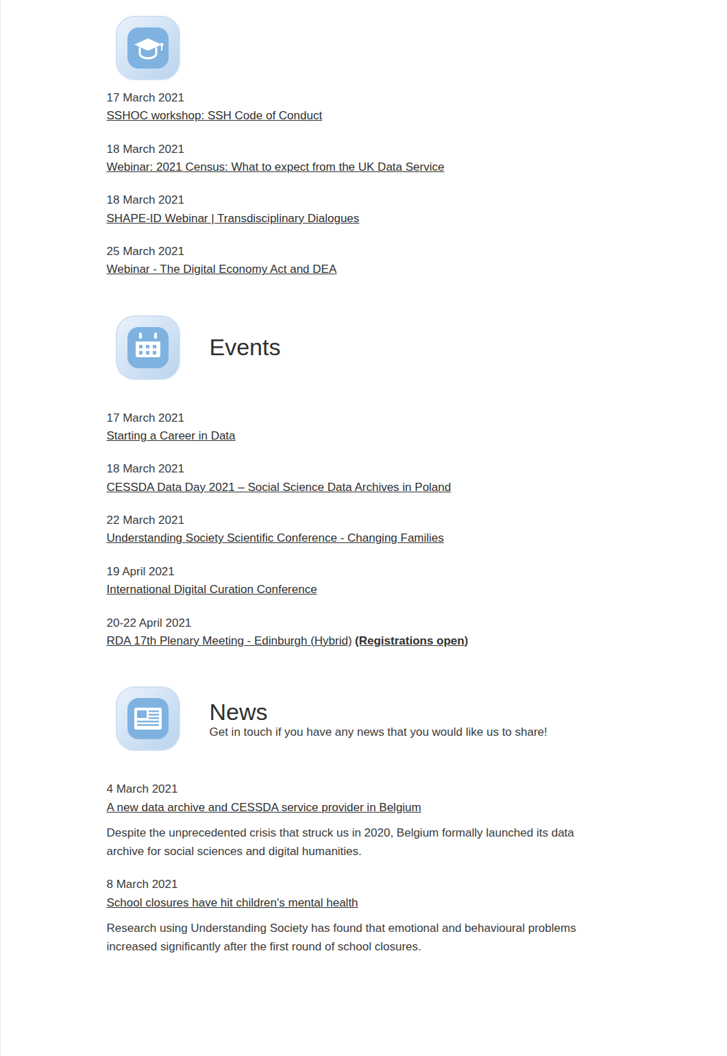17 March 2021 SSHOC workshop: SSH Code of Conduct
18 March 2021 Webinar: 2021 Census: What to expect from the UK Data Service
18 March 2021 SHAPE-ID Webinar | Transdisciplinary Dialogues
25 March 2021 Webinar - The Digital Economy Act and DEA
Events
17 March 2021 Starting a Career in Data
18 March 2021 CESSDA Data Day 2021 – Social Science Data Archives in Poland
22 March 2021 Understanding Society Scientific Conference - Changing Families
19 April 2021 International Digital Curation Conference
20-22 April 2021 RDA 17th Plenary Meeting - Edinburgh (Hybrid) (Registrations open)
News
Get in touch if you have any news that you would like us to share!
4 March 2021 A new data archive and CESSDA service provider in Belgium
Despite the unprecedented crisis that struck us in 2020, Belgium formally launched its data archive for social sciences and digital humanities.
8 March 2021 School closures have hit children's mental health
Research using Understanding Society has found that emotional and behavioural problems increased significantly after the first round of school closures.